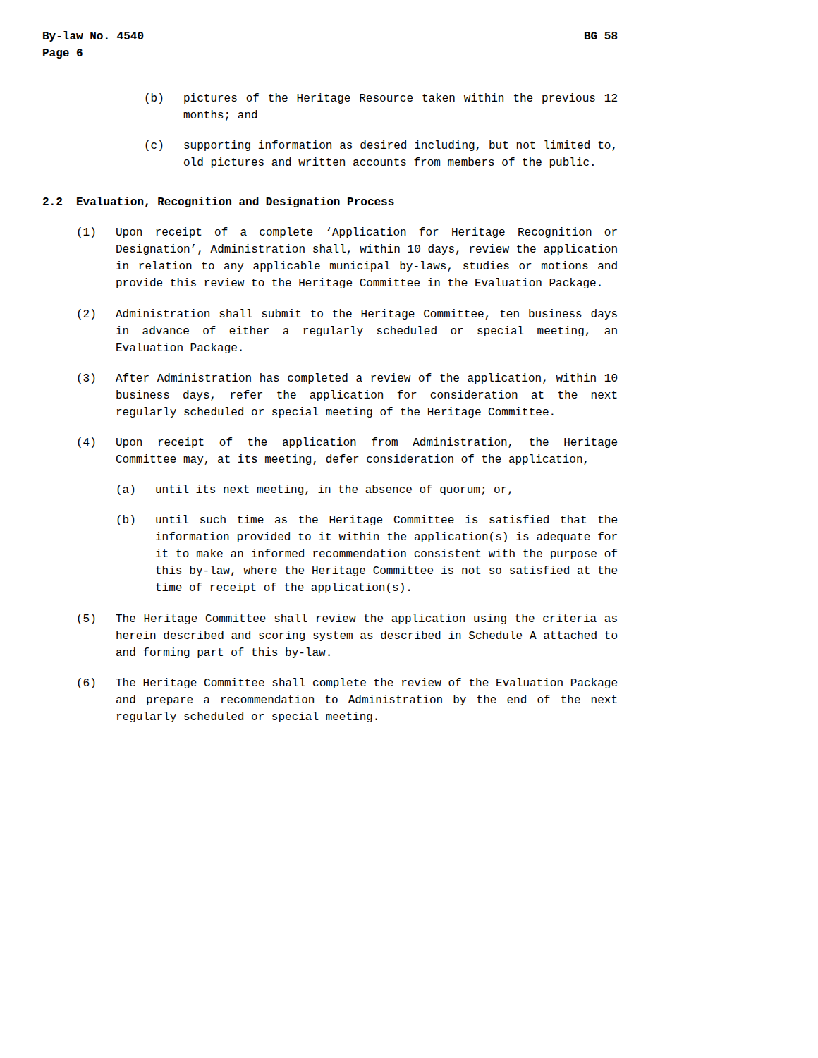By-law No. 4540
Page 6
BG 58
(b) pictures of the Heritage Resource taken within the previous 12 months; and
(c) supporting information as desired including, but not limited to, old pictures and written accounts from members of the public.
2.2 Evaluation, Recognition and Designation Process
(1) Upon receipt of a complete ‘Application for Heritage Recognition or Designation’, Administration shall, within 10 days, review the application in relation to any applicable municipal by-laws, studies or motions and provide this review to the Heritage Committee in the Evaluation Package.
(2) Administration shall submit to the Heritage Committee, ten business days in advance of either a regularly scheduled or special meeting, an Evaluation Package.
(3) After Administration has completed a review of the application, within 10 business days, refer the application for consideration at the next regularly scheduled or special meeting of the Heritage Committee.
(4) Upon receipt of the application from Administration, the Heritage Committee may, at its meeting, defer consideration of the application,
(a) until its next meeting, in the absence of quorum; or,
(b) until such time as the Heritage Committee is satisfied that the information provided to it within the application(s) is adequate for it to make an informed recommendation consistent with the purpose of this by-law, where the Heritage Committee is not so satisfied at the time of receipt of the application(s).
(5) The Heritage Committee shall review the application using the criteria as herein described and scoring system as described in Schedule A attached to and forming part of this by-law.
(6) The Heritage Committee shall complete the review of the Evaluation Package and prepare a recommendation to Administration by the end of the next regularly scheduled or special meeting.